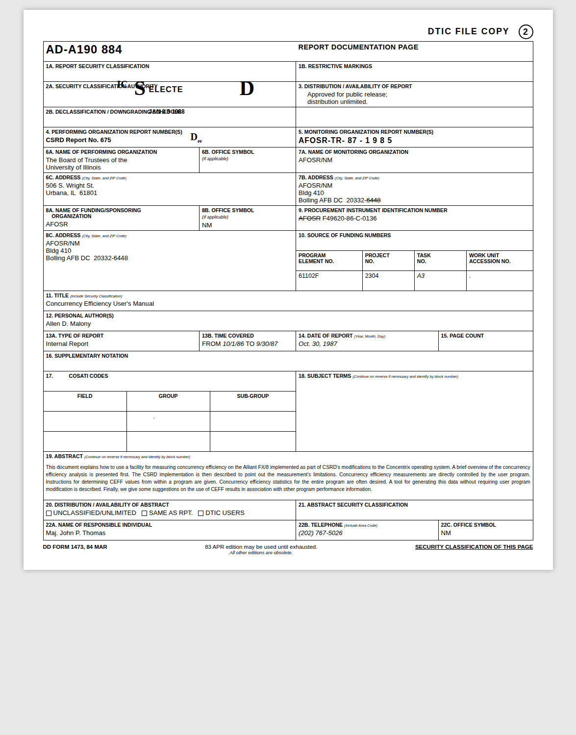DTIC FILE COPY 2
| AD-A190 884 | REPORT DOCUMENTATION PAGE |
| 1a. REPORT SECURITY CLASSIFICATION | 1b. RESTRICTIVE MARKINGS |
| 2a. SECURITY CLASSIFICATION AUTHORITY IC S ELECTE D | 3. DISTRIBUTION / AVAILABILITY OF REPORT Approved for public release; distribution unlimited. |
| 2b. DECLASSIFICATION / DOWNGRADING SCHEDULE JAN 2 5 1988 | |
| 4. PERFORMING ORGANIZATION REPORT NUMBER(S) CSRD Report No. 675 D ee | 5. MONITORING ORGANIZATION REPORT NUMBER(S) AFOSR-TR- 87 - 1 9 8 5 |
| 6a. NAME OF PERFORMING ORGANIZATION The Board of Trustees of the University of Illinois | 6b. OFFICE SYMBOL (If applicable) | 7a. NAME OF MONITORING ORGANIZATION AFOSR/NM |
| 6c. ADDRESS (City, State, and ZIP Code) 506 S. Wright St. Urbana, IL 61801 | 7b. ADDRESS (City, State, and ZIP Code) AFOSR/NM Bldg 410 Bolling AFB DC 20332- 6448 |
| 8a. NAME OF FUNDING/SPONSORING ORGANIZATION AFOSR | 8b. OFFICE SYMBOL (If applicable) NM | 9. PROCUREMENT INSTRUMENT IDENTIFICATION NUMBER AFOSR F49620-86-C-0136 |
| 8c. ADDRESS (City, State, and ZIP Code) AFOSR/NM Bldg 410 Bolling AFB DC 20332-6448 | / 10. SOURCE OF FUNDING NUMBERS / / PROGRAM ELEMENT NO. / PROJECT NO. / TASK NO. / WORK UNIT ACCESSION NO. / / 61102F / 2304 / A3 / . / |
| 11. TITLE (Include Security Classification) Concurrency Efficiency User's Manual |
| 12. PERSONAL AUTHOR(S) Allen D. Malony |
| 13a. TYPE OF REPORT Internal Report | 13b. TIME COVERED FROM 10/1/86 TO 9/30/87 | 14. DATE OF REPORT (Year, Month, Day) Oct. 30, 1987 | 15. PAGE COUNT |
| 16. SUPPLEMENTARY NOTATION |
| / 17. COSATI CODES / / FIELD / GROUP / SUB-GROUP / / / . / / | 18. SUBJECT TERMS (Continue on reverse if necessary and identify by block number) |
| 19. ABSTRACT (Continue on reverse if necessary and identify by block number) This document explains how to use a facility for measuring concurrency efficiency on the Alliant FX/8 implemented as part of CSRD's modifications to the Concentrix operating system. A brief overview of the concurrency efficiency analysis is presented first. The CSRD implementation is then described to point out the measurement's limitations. Concurrency efficiency measurements are directly controlled by the user program. Instructions for determining CEFF values from within a program are given. Concurrency efficiency statistics for the entire program are often desired. A tool for generating this data without requiring user program modification is described. Finally, we give some suggestions on the use of CEFF results in association with other program performance information. |
| 20. DISTRIBUTION / AVAILABILITY OF ABSTRACT UNCLASSIFIED/UNLIMITED SAME AS RPT. DTIC USERS | 21. ABSTRACT SECURITY CLASSIFICATION |
| 22a. NAME OF RESPONSIBLE INDIVIDUAL Maj. John P. Thomas | 22b. TELEPHONE (Include Area Code) (202) 767-5026 | 22c. OFFICE SYMBOL NM |
DD FORM 1473, 84 MAR
83 APR edition may be used until exhausted. All other editions are obsolete.
SECURITY CLASSIFICATION OF THIS PAGE